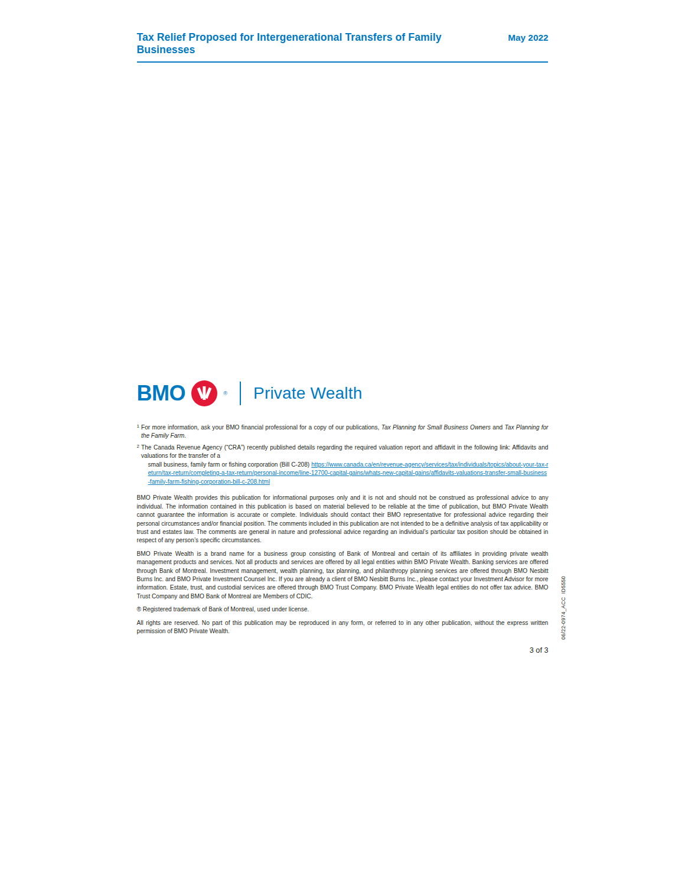Tax Relief Proposed for Intergenerational Transfers of Family Businesses
May 2022
BMO ® Private Wealth
1 For more information, ask your BMO financial professional for a copy of our publications, Tax Planning for Small Business Owners and Tax Planning for the Family Farm.
2 The Canada Revenue Agency (“CRA”) recently published details regarding the required valuation report and affidavit in the following link: Affidavits and valuations for the transfer of a small business, family farm or fishing corporation (Bill C-208) https://www.canada.ca/en/revenue-agency/services/tax/individuals/topics/about-your-tax-return/tax-return/completing-a-tax-return/personal-income/line-12700-capital-gains/whats-new-capital-gains/affidavits-valuations-transfer-small-business-family-farm-fishing-corporation-bill-c-208.html
BMO Private Wealth provides this publication for informational purposes only and it is not and should not be construed as professional advice to any individual. The information contained in this publication is based on material believed to be reliable at the time of publication, but BMO Private Wealth cannot guarantee the information is accurate or complete. Individuals should contact their BMO representative for professional advice regarding their personal circumstances and/or financial position. The comments included in this publication are not intended to be a definitive analysis of tax applicability or trust and estates law. The comments are general in nature and professional advice regarding an individual’s particular tax position should be obtained in respect of any person’s specific circumstances.
BMO Private Wealth is a brand name for a business group consisting of Bank of Montreal and certain of its affiliates in providing private wealth management products and services. Not all products and services are offered by all legal entities within BMO Private Wealth. Banking services are offered through Bank of Montreal. Investment management, wealth planning, tax planning, and philanthropy planning services are offered through BMO Nesbitt Burns Inc. and BMO Private Investment Counsel Inc. If you are already a client of BMO Nesbitt Burns Inc., please contact your Investment Advisor for more information. Estate, trust, and custodial services are offered through BMO Trust Company. BMO Private Wealth legal entities do not offer tax advice. BMO Trust Company and BMO Bank of Montreal are Members of CDIC.
® Registered trademark of Bank of Montreal, used under license.
All rights are reserved. No part of this publication may be reproduced in any form, or referred to in any other publication, without the express written permission of BMO Private Wealth.
06/22-0974_ACC ID5550
3 of 3